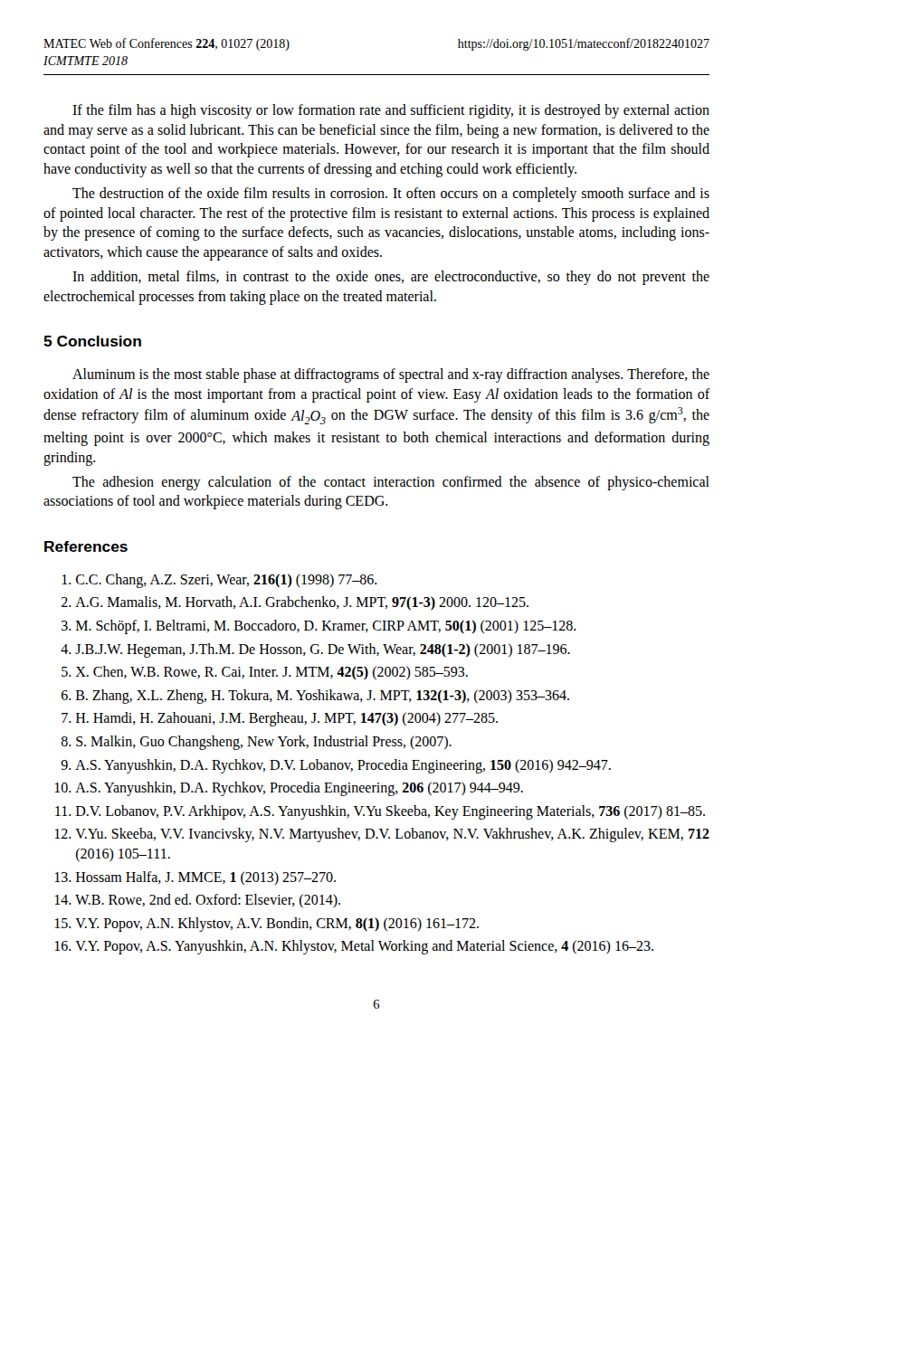MATEC Web of Conferences 224, 01027 (2018)
ICMTMTE 2018
https://doi.org/10.1051/matecconf/201822401027
If the film has a high viscosity or low formation rate and sufficient rigidity, it is destroyed by external action and may serve as a solid lubricant. This can be beneficial since the film, being a new formation, is delivered to the contact point of the tool and workpiece materials. However, for our research it is important that the film should have conductivity as well so that the currents of dressing and etching could work efficiently.
The destruction of the oxide film results in corrosion. It often occurs on a completely smooth surface and is of pointed local character. The rest of the protective film is resistant to external actions. This process is explained by the presence of coming to the surface defects, such as vacancies, dislocations, unstable atoms, including ions-activators, which cause the appearance of salts and oxides.
In addition, metal films, in contrast to the oxide ones, are electroconductive, so they do not prevent the electrochemical processes from taking place on the treated material.
5 Conclusion
Aluminum is the most stable phase at diffractograms of spectral and x-ray diffraction analyses. Therefore, the oxidation of Al is the most important from a practical point of view. Easy Al oxidation leads to the formation of dense refractory film of aluminum oxide Al2O3 on the DGW surface. The density of this film is 3.6 g/cm3, the melting point is over 2000°C, which makes it resistant to both chemical interactions and deformation during grinding.
The adhesion energy calculation of the contact interaction confirmed the absence of physico-chemical associations of tool and workpiece materials during CEDG.
References
C.C. Chang, A.Z. Szeri, Wear, 216(1) (1998) 77–86.
A.G. Mamalis, M. Horvath, A.I. Grabchenko, J. MPT, 97(1-3) 2000. 120–125.
M. Schöpf, I. Beltrami, M. Boccadoro, D. Kramer, CIRP AMT, 50(1) (2001) 125–128.
J.B.J.W. Hegeman, J.Th.M. De Hosson, G. De With, Wear, 248(1-2) (2001) 187–196.
X. Chen, W.B. Rowe, R. Cai, Inter. J. MTM, 42(5) (2002) 585–593.
B. Zhang, X.L. Zheng, H. Tokura, M. Yoshikawa, J. MPT, 132(1-3), (2003) 353–364.
H. Hamdi, H. Zahouani, J.M. Bergheau, J. MPT, 147(3) (2004) 277–285.
S. Malkin, Guo Changsheng, New York, Industrial Press, (2007).
A.S. Yanyushkin, D.A. Rychkov, D.V. Lobanov, Procedia Engineering, 150 (2016) 942–947.
A.S. Yanyushkin, D.A. Rychkov, Procedia Engineering, 206 (2017) 944–949.
D.V. Lobanov, P.V. Arkhipov, A.S. Yanyushkin, V.Yu Skeeba, Key Engineering Materials, 736 (2017) 81–85.
V.Yu. Skeeba, V.V. Ivancivsky, N.V. Martyushev, D.V. Lobanov, N.V. Vakhrushev, A.K. Zhigulev, KEM, 712 (2016) 105–111.
Hossam Halfa, J. MMCE, 1 (2013) 257–270.
W.B. Rowe, 2nd ed. Oxford: Elsevier, (2014).
V.Y. Popov, A.N. Khlystov, A.V. Bondin, CRM, 8(1) (2016) 161–172.
V.Y. Popov, A.S. Yanyushkin, A.N. Khlystov, Metal Working and Material Science, 4 (2016) 16–23.
6